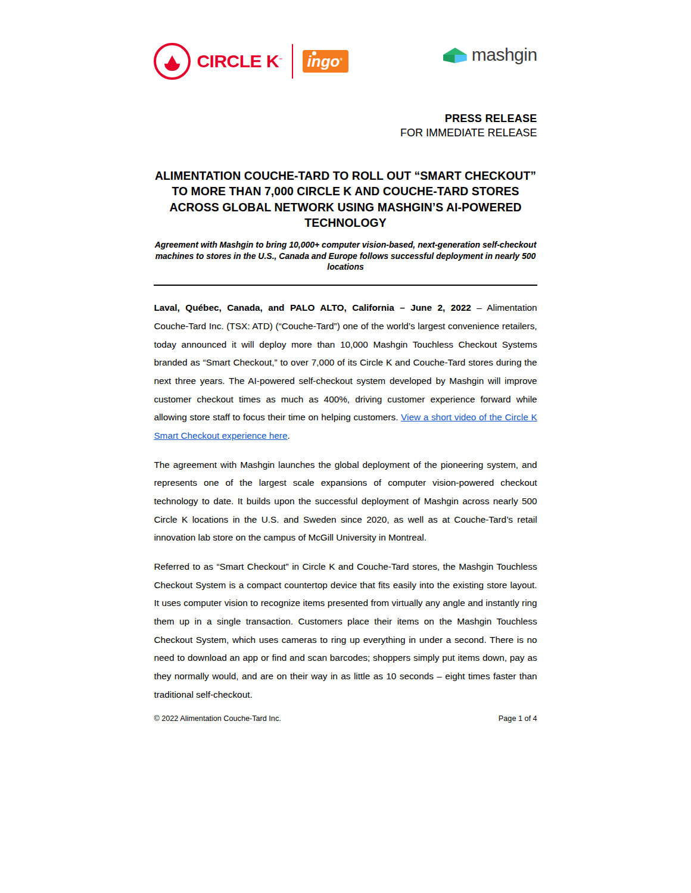CIRCLE K™
ingo®
mashgin
PRESS RELEASE
FOR IMMEDIATE RELEASE
ALIMENTATION COUCHE-TARD TO ROLL OUT “SMART CHECKOUT” TO MORE THAN 7,000 CIRCLE K AND COUCHE-TARD STORES ACROSS GLOBAL NETWORK USING MASHGIN’S AI-POWERED TECHNOLOGY
Agreement with Mashgin to bring 10,000+ computer vision-based, next-generation self-checkout machines to stores in the U.S., Canada and Europe follows successful deployment in nearly 500 locations
Laval, Québec, Canada, and PALO ALTO, California – June 2, 2022 – Alimentation Couche-Tard Inc. (TSX: ATD) (“Couche-Tard”) one of the world’s largest convenience retailers, today announced it will deploy more than 10,000 Mashgin Touchless Checkout Systems branded as “Smart Checkout,” to over 7,000 of its Circle K and Couche-Tard stores during the next three years. The AI-powered self-checkout system developed by Mashgin will improve customer checkout times as much as 400%, driving customer experience forward while allowing store staff to focus their time on helping customers. View a short video of the Circle K Smart Checkout experience here.
The agreement with Mashgin launches the global deployment of the pioneering system, and represents one of the largest scale expansions of computer vision-powered checkout technology to date. It builds upon the successful deployment of Mashgin across nearly 500 Circle K locations in the U.S. and Sweden since 2020, as well as at Couche-Tard’s retail innovation lab store on the campus of McGill University in Montreal.
Referred to as “Smart Checkout” in Circle K and Couche-Tard stores, the Mashgin Touchless Checkout System is a compact countertop device that fits easily into the existing store layout. It uses computer vision to recognize items presented from virtually any angle and instantly ring them up in a single transaction. Customers place their items on the Mashgin Touchless Checkout System, which uses cameras to ring up everything in under a second. There is no need to download an app or find and scan barcodes; shoppers simply put items down, pay as they normally would, and are on their way in as little as 10 seconds – eight times faster than traditional self-checkout.
© 2022 Alimentation Couche-Tard Inc. Page 1 of 4